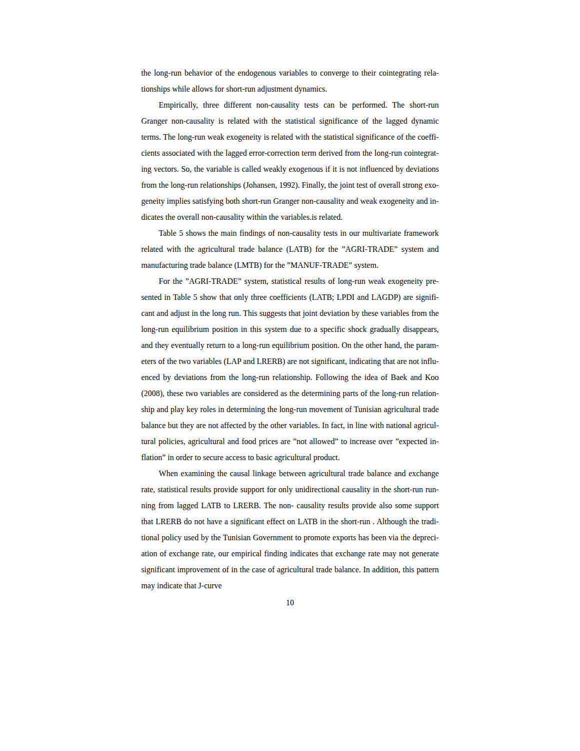the long-run behavior of the endogenous variables to converge to their cointegrating relationships while allows for short-run adjustment dynamics.
Empirically, three different non-causality tests can be performed. The short-run Granger non-causality is related with the statistical significance of the lagged dynamic terms. The long-run weak exogeneity is related with the statistical significance of the coefficients associated with the lagged error-correction term derived from the long-run cointegrating vectors. So, the variable is called weakly exogenous if it is not influenced by deviations from the long-run relationships (Johansen, 1992). Finally, the joint test of overall strong exogeneity implies satisfying both short-run Granger non-causality and weak exogeneity and indicates the overall non-causality within the variables.is related.
Table 5 shows the main findings of non-causality tests in our multivariate framework related with the agricultural trade balance (LATB) for the ”AGRI-TRADE” system and manufacturing trade balance (LMTB) for the ”MANUF-TRADE” system.
For the ”AGRI-TRADE” system, statistical results of long-run weak exogeneity presented in Table 5 show that only three coefficients (LATB; LPDI and LAGDP) are significant and adjust in the long run. This suggests that joint deviation by these variables from the long-run equilibrium position in this system due to a specific shock gradually disappears, and they eventually return to a long-run equilibrium position. On the other hand, the parameters of the two variables (LAP and LRERB) are not significant, indicating that are not influenced by deviations from the long-run relationship. Following the idea of Baek and Koo (2008), these two variables are considered as the determining parts of the long-run relationship and play key roles in determining the long-run movement of Tunisian agricultural trade balance but they are not affected by the other variables. In fact, in line with national agricultural policies, agricultural and food prices are ”not allowed” to increase over ”expected inflation” in order to secure access to basic agricultural product.
When examining the causal linkage between agricultural trade balance and exchange rate, statistical results provide support for only unidirectional causality in the short-run running from lagged LATB to LRERB. The non- causality results provide also some support that LRERB do not have a significant effect on LATB in the short-run . Although the traditional policy used by the Tunisian Government to promote exports has been via the depreciation of exchange rate, our empirical finding indicates that exchange rate may not generate significant improvement of in the case of agricultural trade balance. In addition, this pattern may indicate that J-curve
10